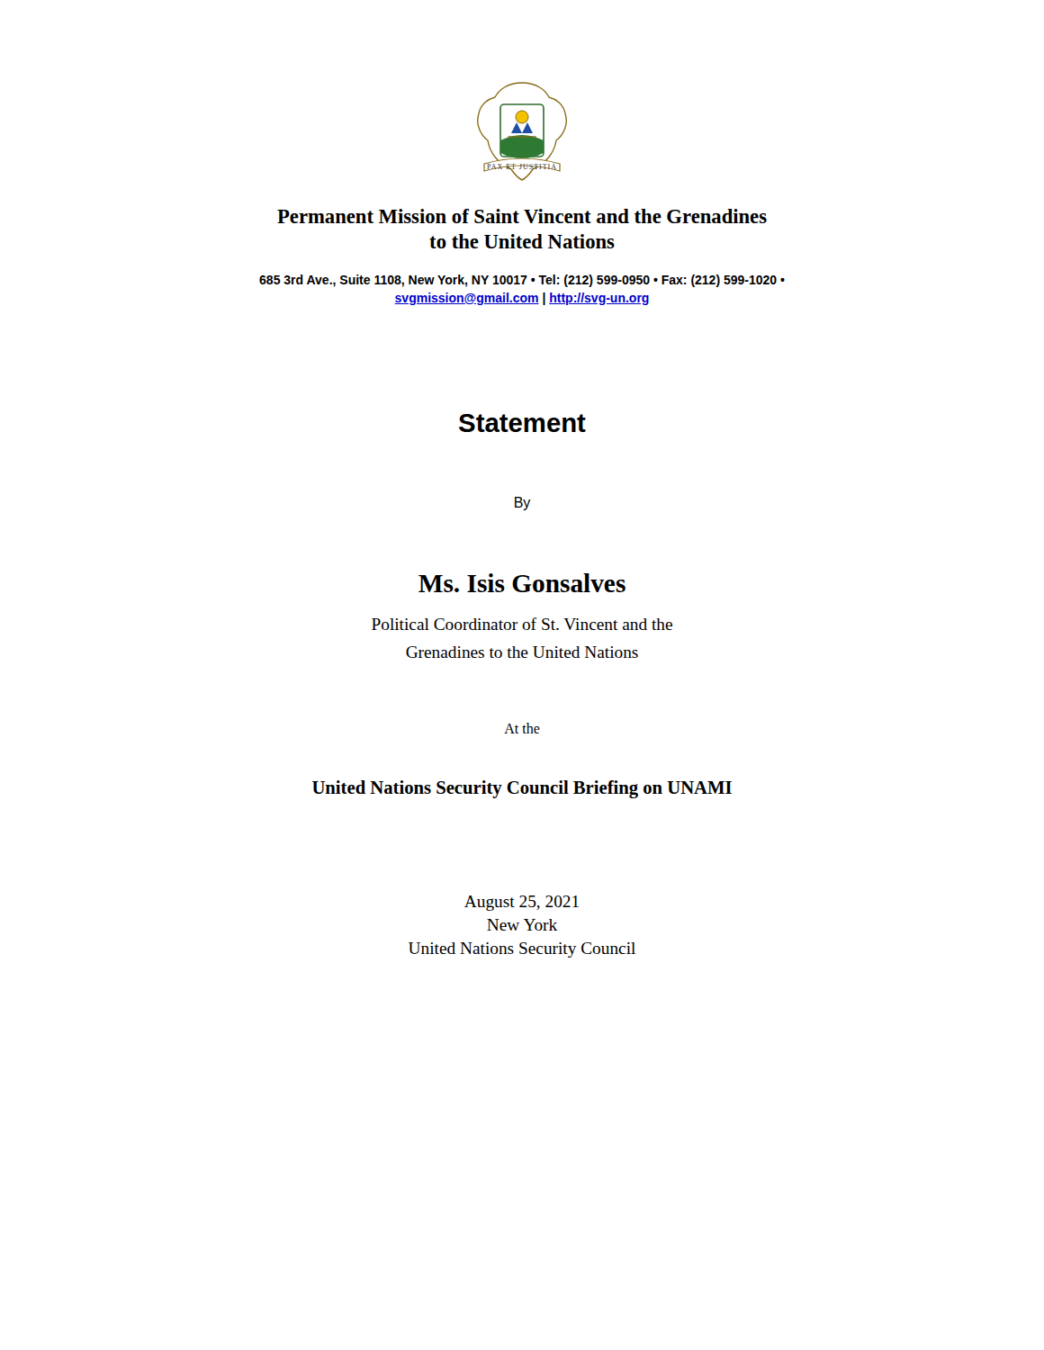PAX ET JUSTITIA
Permanent Mission of Saint Vincent and the Grenadines
to the United Nations
685 3rd Ave., Suite 1108, New York, NY 10017 • Tel: (212) 599-0950 • Fax: (212) 599-1020 •
svgmission@gmail.com | http://svg-un.org
Statement
By
Ms. Isis Gonsalves
Political Coordinator of St. Vincent and the
Grenadines to the United Nations
At the
United Nations Security Council Briefing on UNAMI
August 25, 2021
New York
United Nations Security Council